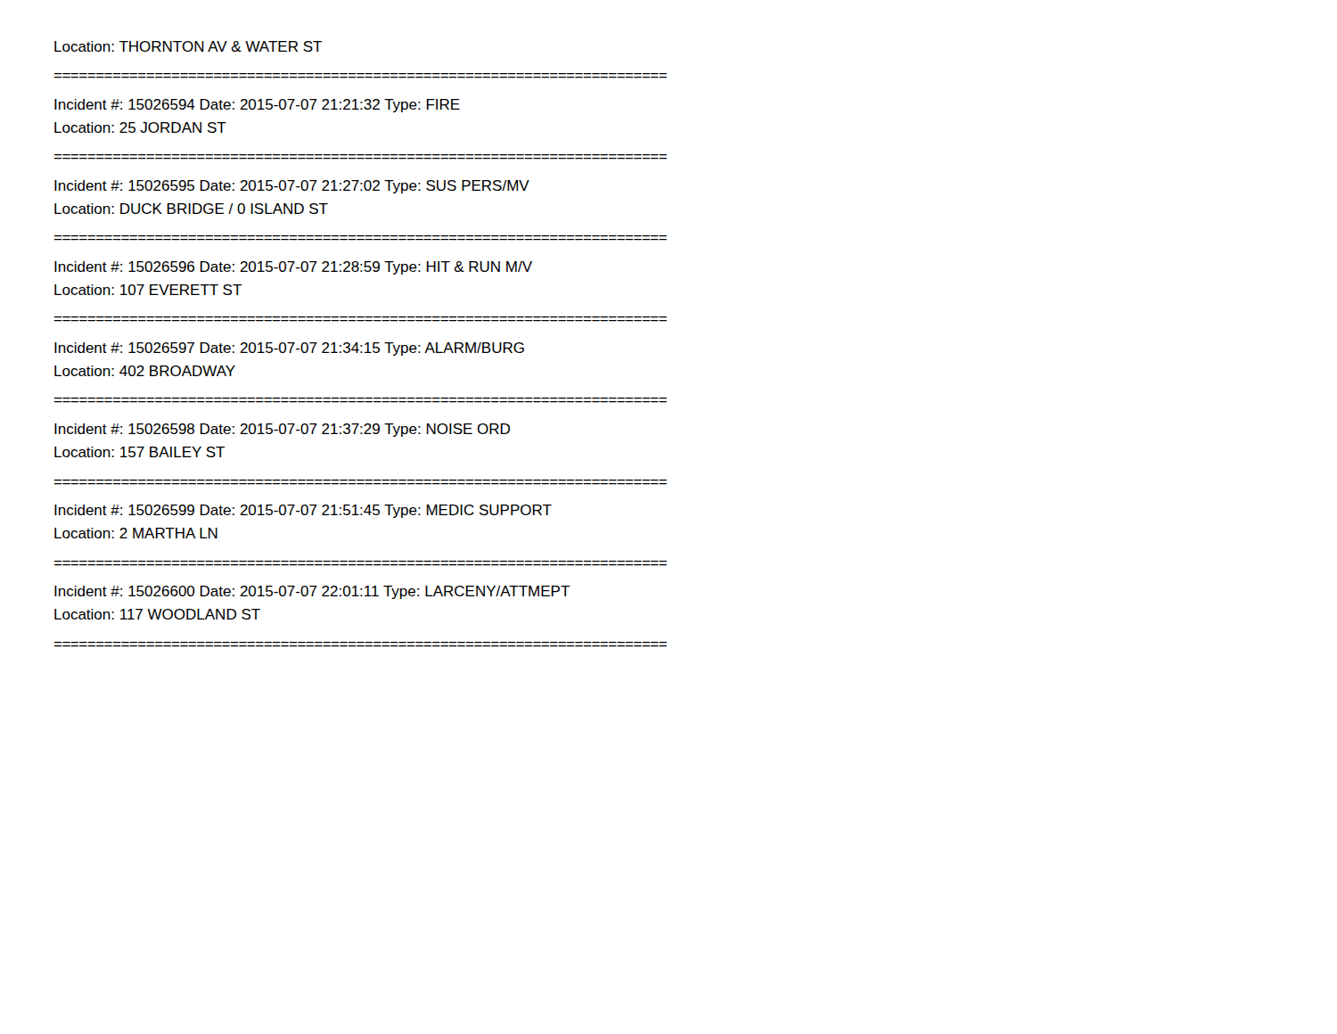Location: THORNTON AV & WATER ST
=========================================================================
Incident #: 15026594 Date: 2015-07-07 21:21:32 Type: FIRE
Location: 25 JORDAN ST
=========================================================================
Incident #: 15026595 Date: 2015-07-07 21:27:02 Type: SUS PERS/MV
Location: DUCK BRIDGE / 0 ISLAND ST
=========================================================================
Incident #: 15026596 Date: 2015-07-07 21:28:59 Type: HIT & RUN M/V
Location: 107 EVERETT ST
=========================================================================
Incident #: 15026597 Date: 2015-07-07 21:34:15 Type: ALARM/BURG
Location: 402 BROADWAY
=========================================================================
Incident #: 15026598 Date: 2015-07-07 21:37:29 Type: NOISE ORD
Location: 157 BAILEY ST
=========================================================================
Incident #: 15026599 Date: 2015-07-07 21:51:45 Type: MEDIC SUPPORT
Location: 2 MARTHA LN
=========================================================================
Incident #: 15026600 Date: 2015-07-07 22:01:11 Type: LARCENY/ATTMEPT
Location: 117 WOODLAND ST
=========================================================================